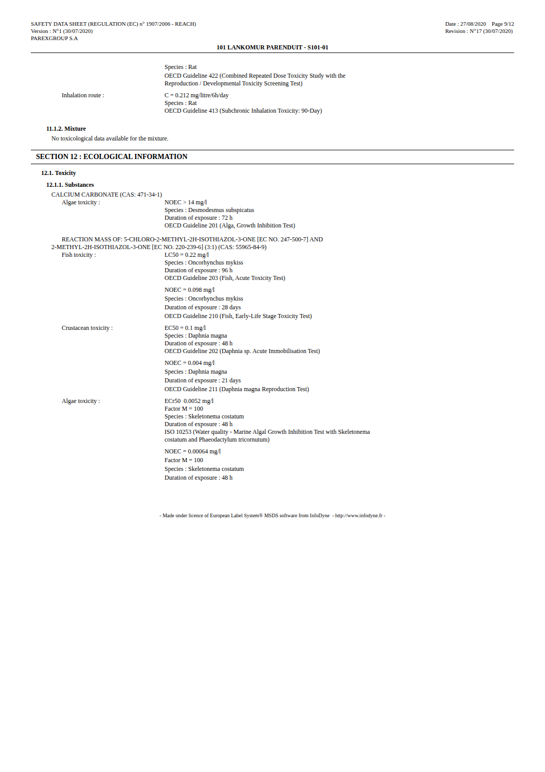SAFETY DATA SHEET (REGULATION (EC) n° 1907/2006 - REACH) Version : N°1 (30/07/2020) PAREXGROUP S.A
Date : 27/08/2020 Page 9/12 Revision : N°17 (30/07/2020)
101 LANKOMUR PARENDUIT - S101-01
Species : Rat
OECD Guideline 422 (Combined Repeated Dose Toxicity Study with the
Reproduction / Developmental Toxicity Screening Test)
Inhalation route :
C = 0.212 mg/litre/6h/day
Species : Rat
OECD Guideline 413 (Subchronic Inhalation Toxicity: 90-Day)
11.1.2. Mixture
No toxicological data available for the mixture.
SECTION 12 : ECOLOGICAL INFORMATION
12.1. Toxicity
12.1.1. Substances
CALCIUM CARBONATE (CAS: 471-34-1)
Algae toxicity :
NOEC > 14 mg/l
Species : Desmodesmus subspicatus
Duration of exposure : 72 h
OECD Guideline 201 (Alga, Growth Inhibition Test)
REACTION MASS OF: 5-CHLORO-2-METHYL-2H-ISOTHIAZOL-3-ONE [EC NO. 247-500-7] AND
2-METHYL-2H-ISOTHIAZOL-3-ONE [EC NO. 220-239-6] (3:1) (CAS: 55965-84-9)
Fish toxicity :
LC50 = 0.22 mg/l
Species : Oncorhynchus mykiss
Duration of exposure : 96 h
OECD Guideline 203 (Fish, Acute Toxicity Test)
NOEC = 0.098 mg/l
Species : Oncorhynchus mykiss
Duration of exposure : 28 days
OECD Guideline 210 (Fish, Early-Life Stage Toxicity Test)
Crustacean toxicity :
EC50 = 0.1 mg/l
Species : Daphnia magna
Duration of exposure : 48 h
OECD Guideline 202 (Daphnia sp. Acute Immobilisation Test)
NOEC = 0.004 mg/l
Species : Daphnia magna
Duration of exposure : 21 days
OECD Guideline 211 (Daphnia magna Reproduction Test)
Algae toxicity :
ECr50 0.0052 mg/l
Factor M = 100
Species : Skeletonema costatum
Duration of exposure : 48 h
ISO 10253 (Water quality - Marine Algal Growth Inhibition Test with Skeletonema
costatum and Phaeodactylum tricornutum)
NOEC = 0.00064 mg/l
Factor M = 100
Species : Skeletonema costatum
Duration of exposure : 48 h
- Made under licence of European Label System® MSDS software from InfoDyne - http://www.infodyne.fr -